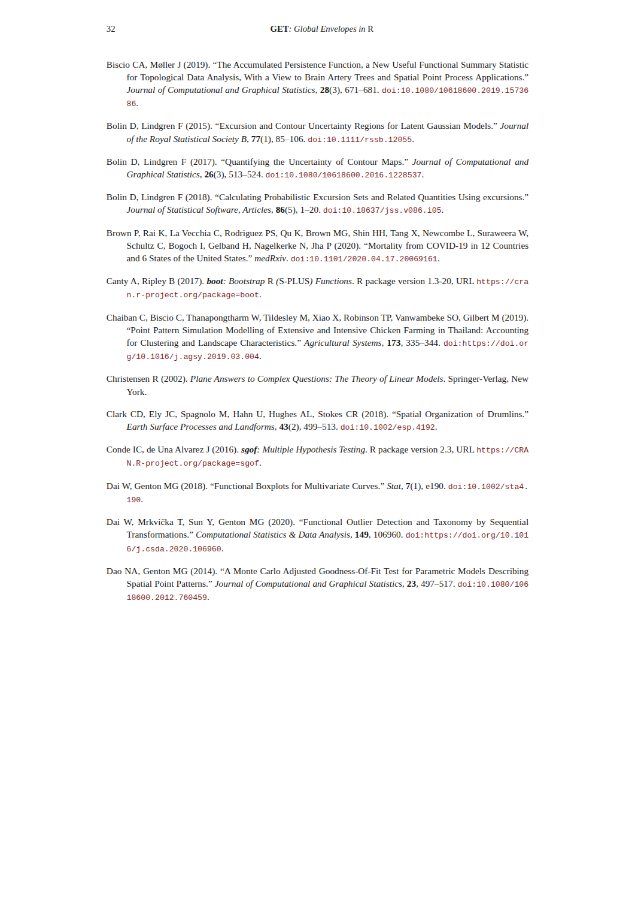32 GET: Global Envelopes in R
Biscio CA, Møller J (2019). “The Accumulated Persistence Function, a New Useful Functional Summary Statistic for Topological Data Analysis, With a View to Brain Artery Trees and Spatial Point Process Applications.” Journal of Computational and Graphical Statistics, 28(3), 671–681. doi:10.1080/10618600.2019.1573686.
Bolin D, Lindgren F (2015). “Excursion and Contour Uncertainty Regions for Latent Gaussian Models.” Journal of the Royal Statistical Society B, 77(1), 85–106. doi:10.1111/rssb.12055.
Bolin D, Lindgren F (2017). “Quantifying the Uncertainty of Contour Maps.” Journal of Computational and Graphical Statistics, 26(3), 513–524. doi:10.1080/10618600.2016.1228537.
Bolin D, Lindgren F (2018). “Calculating Probabilistic Excursion Sets and Related Quantities Using excursions.” Journal of Statistical Software, Articles, 86(5), 1–20. doi:10.18637/jss.v086.i05.
Brown P, Rai K, La Vecchia C, Rodriguez PS, Qu K, Brown MG, Shin HH, Tang X, Newcombe L, Suraweera W, Schultz C, Bogoch I, Gelband H, Nagelkerke N, Jha P (2020). “Mortality from COVID-19 in 12 Countries and 6 States of the United States.” medRxiv. doi:10.1101/2020.04.17.20069161.
Canty A, Ripley B (2017). boot: Bootstrap R (S-PLUS) Functions. R package version 1.3-20, URL https://cran.r-project.org/package=boot.
Chaiban C, Biscio C, Thanapongtharm W, Tildesley M, Xiao X, Robinson TP, Vanwambeke SO, Gilbert M (2019). “Point Pattern Simulation Modelling of Extensive and Intensive Chicken Farming in Thailand: Accounting for Clustering and Landscape Characteristics.” Agricultural Systems, 173, 335–344. doi:https://doi.org/10.1016/j.agsy.2019.03.004.
Christensen R (2002). Plane Answers to Complex Questions: The Theory of Linear Models. Springer-Verlag, New York.
Clark CD, Ely JC, Spagnolo M, Hahn U, Hughes AL, Stokes CR (2018). “Spatial Organization of Drumlins.” Earth Surface Processes and Landforms, 43(2), 499–513. doi:10.1002/esp.4192.
Conde IC, de Una Alvarez J (2016). sgof: Multiple Hypothesis Testing. R package version 2.3, URL https://CRAN.R-project.org/package=sgof.
Dai W, Genton MG (2018). “Functional Boxplots for Multivariate Curves.” Stat, 7(1), e190. doi:10.1002/sta4.190.
Dai W, Mrkvička T, Sun Y, Genton MG (2020). “Functional Outlier Detection and Taxonomy by Sequential Transformations.” Computational Statistics & Data Analysis, 149, 106960. doi:https://doi.org/10.1016/j.csda.2020.106960.
Dao NA, Genton MG (2014). “A Monte Carlo Adjusted Goodness-Of-Fit Test for Parametric Models Describing Spatial Point Patterns.” Journal of Computational and Graphical Statistics, 23, 497–517. doi:10.1080/10618600.2012.760459.